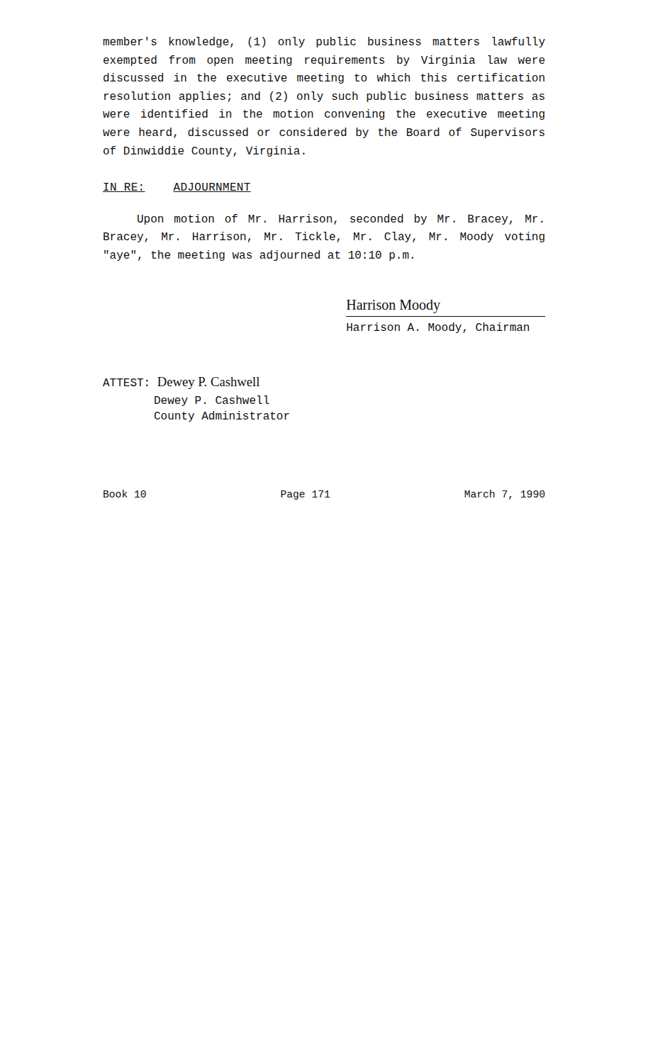member's knowledge, (1) only public business matters lawfully exempted from open meeting requirements by Virginia law were discussed in the executive meeting to which this certification resolution applies; and (2) only such public business matters as were identified in the motion convening the executive meeting were heard, discussed or considered by the Board of Supervisors of Dinwiddie County, Virginia.
IN RE: ADJOURNMENT
Upon motion of Mr. Harrison, seconded by Mr. Bracey, Mr. Bracey, Mr. Harrison, Mr. Tickle, Mr. Clay, Mr. Moody voting "aye", the meeting was adjourned at 10:10 p.m.
Harrison Moody
Harrison A. Moody, Chairman
ATTEST: Dewey P. Cashwell
Dewey P. Cashwell
County Administrator
Book 10 Page 171 March 7, 1990